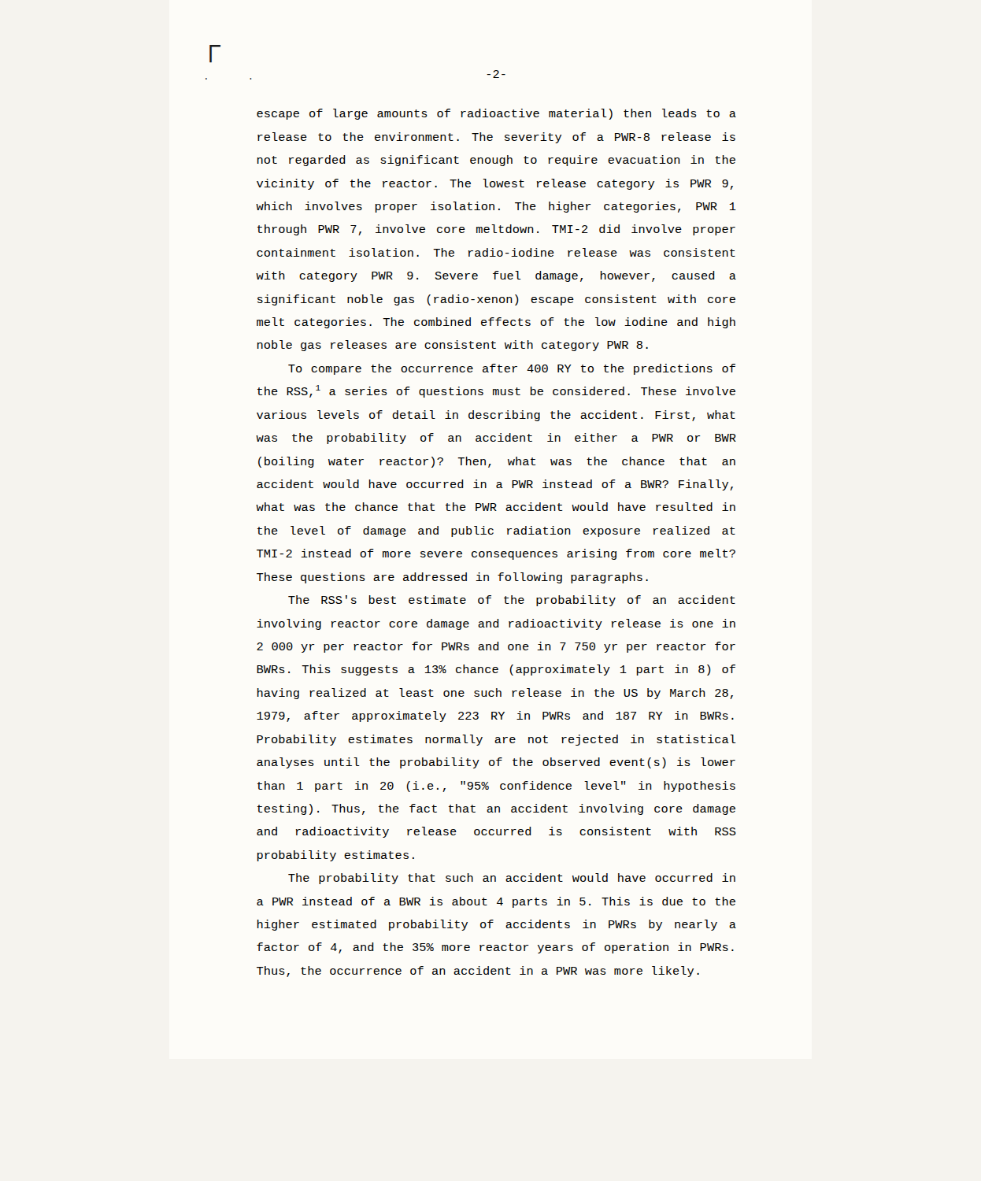┌
. .
-2-
escape of large amounts of radioactive material) then leads to a release to the environment. The severity of a PWR-8 release is not regarded as significant enough to require evacuation in the vicinity of the reactor. The lowest release category is PWR 9, which involves proper isolation. The higher categories, PWR 1 through PWR 7, involve core meltdown. TMI-2 did involve proper containment isolation. The radio-iodine release was consistent with category PWR 9. Severe fuel damage, however, caused a significant noble gas (radio-xenon) escape consistent with core melt categories. The combined effects of the low iodine and high noble gas releases are consistent with category PWR 8.
To compare the occurrence after 400 RY to the predictions of the RSS,1 a series of questions must be considered. These involve various levels of detail in describing the accident. First, what was the probability of an accident in either a PWR or BWR (boiling water reactor)? Then, what was the chance that an accident would have occurred in a PWR instead of a BWR? Finally, what was the chance that the PWR accident would have resulted in the level of damage and public radiation exposure realized at TMI-2 instead of more severe consequences arising from core melt? These questions are addressed in following paragraphs.
The RSS's best estimate of the probability of an accident involving reactor core damage and radioactivity release is one in 2 000 yr per reactor for PWRs and one in 7 750 yr per reactor for BWRs. This suggests a 13% chance (approximately 1 part in 8) of having realized at least one such release in the US by March 28, 1979, after approximately 223 RY in PWRs and 187 RY in BWRs. Probability estimates normally are not rejected in statistical analyses until the probability of the observed event(s) is lower than 1 part in 20 (i.e., "95% confidence level" in hypothesis testing). Thus, the fact that an accident involving core damage and radioactivity release occurred is consistent with RSS probability estimates.
The probability that such an accident would have occurred in a PWR instead of a BWR is about 4 parts in 5. This is due to the higher estimated probability of accidents in PWRs by nearly a factor of 4, and the 35% more reactor years of operation in PWRs. Thus, the occurrence of an accident in a PWR was more likely.